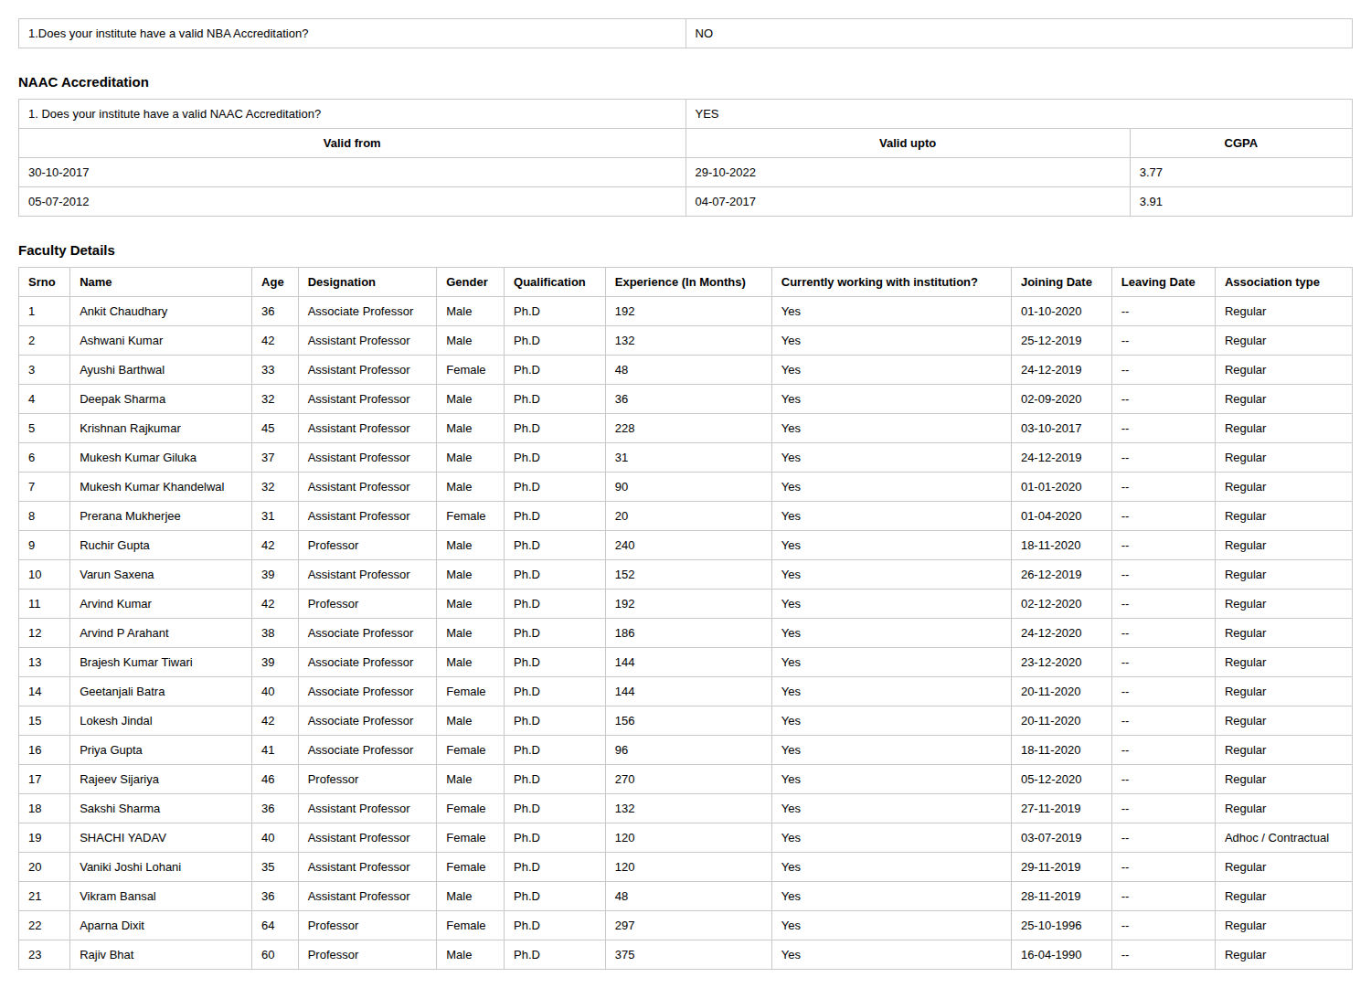| 1.Does your institute have a valid NBA Accreditation? | NO |
NAAC Accreditation
| 1. Does your institute have a valid NAAC Accreditation? | YES |
| Valid from | Valid upto | CGPA |
| 30-10-2017 | 29-10-2022 | 3.77 |
| 05-07-2012 | 04-07-2017 | 3.91 |
Faculty Details
| Srno | Name | Age | Designation | Gender | Qualification | Experience (In Months) | Currently working with institution? | Joining Date | Leaving Date | Association type |
| --- | --- | --- | --- | --- | --- | --- | --- | --- | --- | --- |
| 1 | Ankit Chaudhary | 36 | Associate Professor | Male | Ph.D | 192 | Yes | 01-10-2020 | -- | Regular |
| 2 | Ashwani Kumar | 42 | Assistant Professor | Male | Ph.D | 132 | Yes | 25-12-2019 | -- | Regular |
| 3 | Ayushi Barthwal | 33 | Assistant Professor | Female | Ph.D | 48 | Yes | 24-12-2019 | -- | Regular |
| 4 | Deepak Sharma | 32 | Assistant Professor | Male | Ph.D | 36 | Yes | 02-09-2020 | -- | Regular |
| 5 | Krishnan Rajkumar | 45 | Assistant Professor | Male | Ph.D | 228 | Yes | 03-10-2017 | -- | Regular |
| 6 | Mukesh Kumar Giluka | 37 | Assistant Professor | Male | Ph.D | 31 | Yes | 24-12-2019 | -- | Regular |
| 7 | Mukesh Kumar Khandelwal | 32 | Assistant Professor | Male | Ph.D | 90 | Yes | 01-01-2020 | -- | Regular |
| 8 | Prerana Mukherjee | 31 | Assistant Professor | Female | Ph.D | 20 | Yes | 01-04-2020 | -- | Regular |
| 9 | Ruchir Gupta | 42 | Professor | Male | Ph.D | 240 | Yes | 18-11-2020 | -- | Regular |
| 10 | Varun Saxena | 39 | Assistant Professor | Male | Ph.D | 152 | Yes | 26-12-2019 | -- | Regular |
| 11 | Arvind Kumar | 42 | Professor | Male | Ph.D | 192 | Yes | 02-12-2020 | -- | Regular |
| 12 | Arvind P Arahant | 38 | Associate Professor | Male | Ph.D | 186 | Yes | 24-12-2020 | -- | Regular |
| 13 | Brajesh Kumar Tiwari | 39 | Associate Professor | Male | Ph.D | 144 | Yes | 23-12-2020 | -- | Regular |
| 14 | Geetanjali Batra | 40 | Associate Professor | Female | Ph.D | 144 | Yes | 20-11-2020 | -- | Regular |
| 15 | Lokesh Jindal | 42 | Associate Professor | Male | Ph.D | 156 | Yes | 20-11-2020 | -- | Regular |
| 16 | Priya Gupta | 41 | Associate Professor | Female | Ph.D | 96 | Yes | 18-11-2020 | -- | Regular |
| 17 | Rajeev Sijariya | 46 | Professor | Male | Ph.D | 270 | Yes | 05-12-2020 | -- | Regular |
| 18 | Sakshi Sharma | 36 | Assistant Professor | Female | Ph.D | 132 | Yes | 27-11-2019 | -- | Regular |
| 19 | SHACHI YADAV | 40 | Assistant Professor | Female | Ph.D | 120 | Yes | 03-07-2019 | -- | Adhoc / Contractual |
| 20 | Vaniki Joshi Lohani | 35 | Assistant Professor | Female | Ph.D | 120 | Yes | 29-11-2019 | -- | Regular |
| 21 | Vikram Bansal | 36 | Assistant Professor | Male | Ph.D | 48 | Yes | 28-11-2019 | -- | Regular |
| 22 | Aparna Dixit | 64 | Professor | Female | Ph.D | 297 | Yes | 25-10-1996 | -- | Regular |
| 23 | Rajiv Bhat | 60 | Professor | Male | Ph.D | 375 | Yes | 16-04-1990 | -- | Regular |